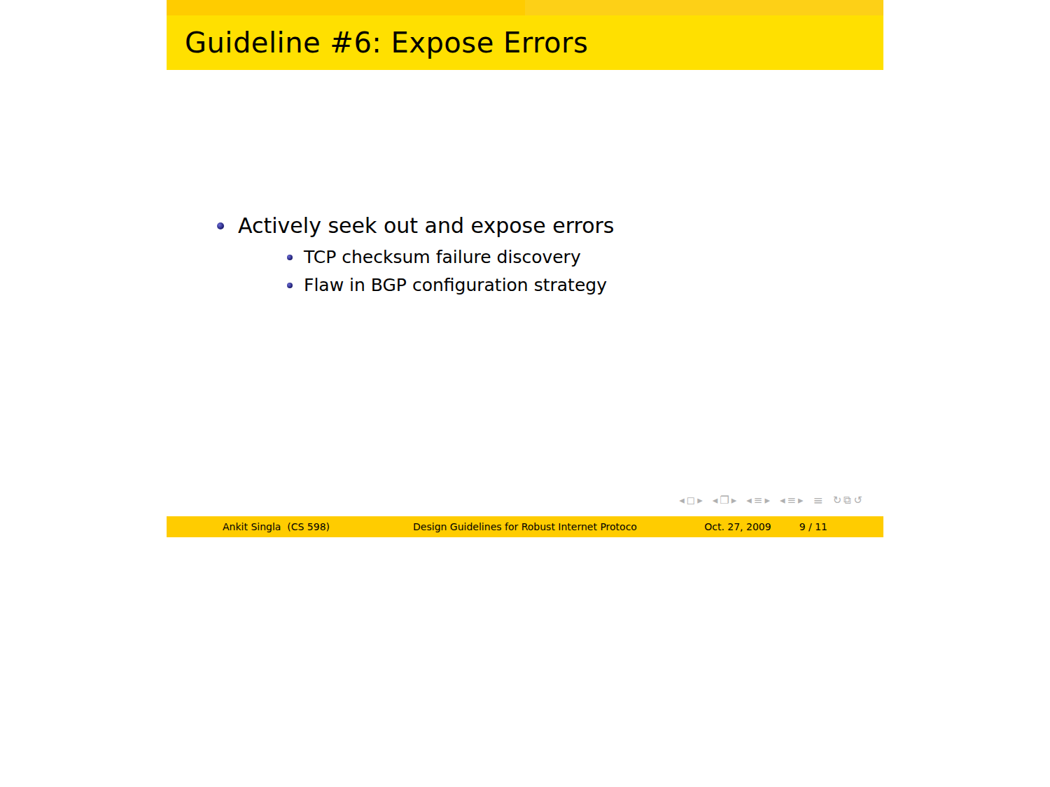Guideline #6: Expose Errors
Actively seek out and expose errors
TCP checksum failure discovery
Flaw in BGP configuration strategy
◂◻▸ ◂❐▸ ◂≡▸ ◂≡▸ ≡ ↻⧉↺
Ankit Singla (CS 598)
Design Guidelines for Robust Internet Protoco
Oct. 27, 20099 / 11